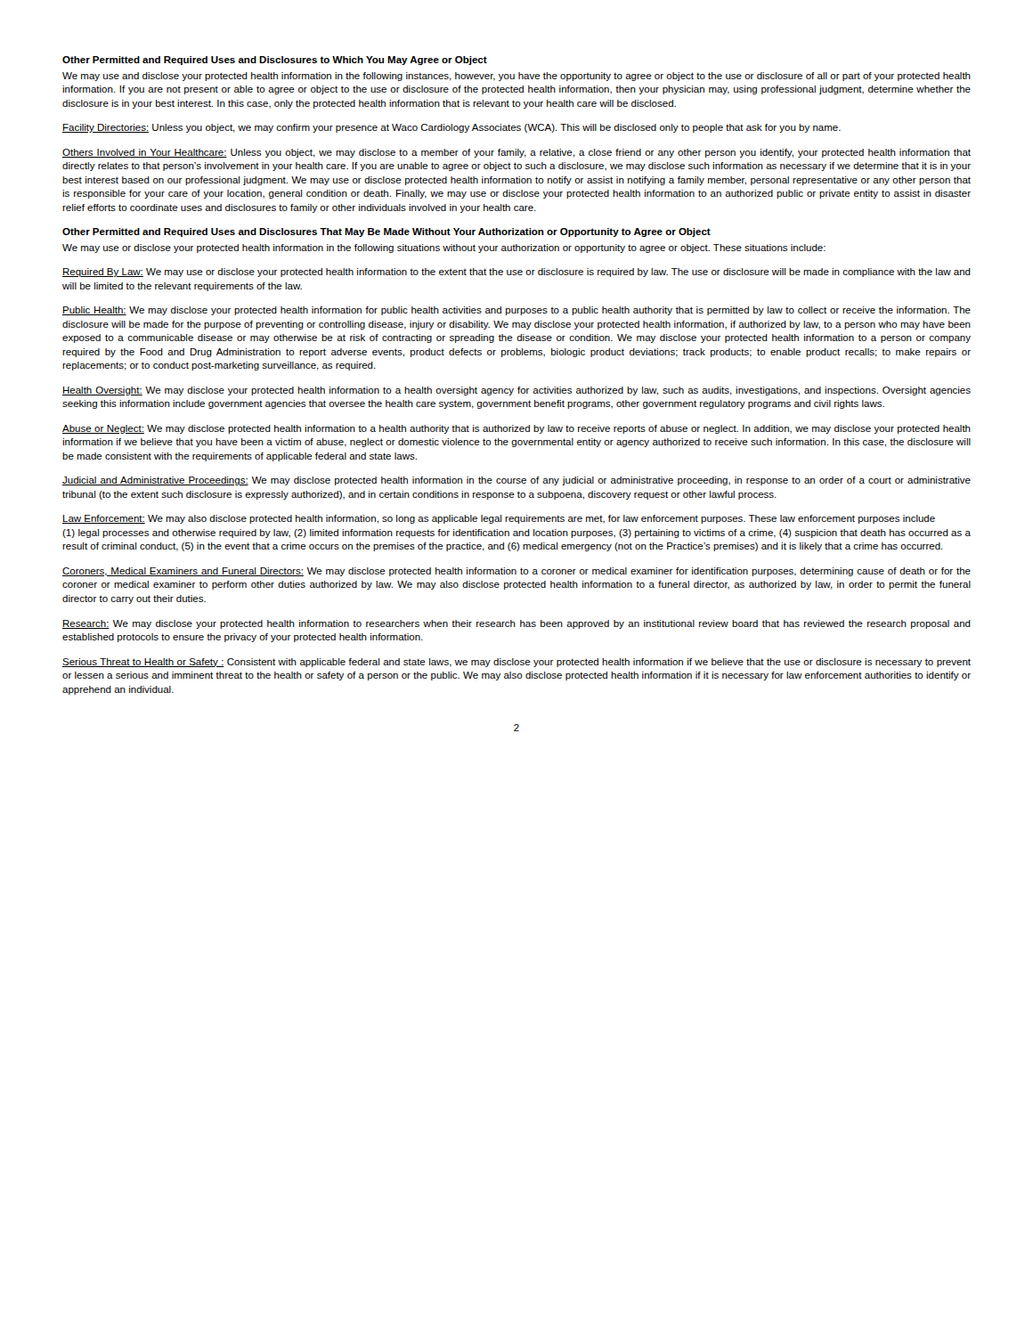Other Permitted and Required Uses and Disclosures to Which You May Agree or Object
We may use and disclose your protected health information in the following instances, however, you have the opportunity to agree or object to the use or disclosure of all or part of your protected health information. If you are not present or able to agree or object to the use or disclosure of the protected health information, then your physician may, using professional judgment, determine whether the disclosure is in your best interest. In this case, only the protected health information that is relevant to your health care will be disclosed.
Facility Directories: Unless you object, we may confirm your presence at Waco Cardiology Associates (WCA). This will be disclosed only to people that ask for you by name.
Others Involved in Your Healthcare: Unless you object, we may disclose to a member of your family, a relative, a close friend or any other person you identify, your protected health information that directly relates to that person’s involvement in your health care. If you are unable to agree or object to such a disclosure, we may disclose such information as necessary if we determine that it is in your best interest based on our professional judgment. We may use or disclose protected health information to notify or assist in notifying a family member, personal representative or any other person that is responsible for your care of your location, general condition or death. Finally, we may use or disclose your protected health information to an authorized public or private entity to assist in disaster relief efforts to coordinate uses and disclosures to family or other individuals involved in your health care.
Other Permitted and Required Uses and Disclosures That May Be Made Without Your Authorization or Opportunity to Agree or Object
We may use or disclose your protected health information in the following situations without your authorization or opportunity to agree or object. These situations include:
Required By Law: We may use or disclose your protected health information to the extent that the use or disclosure is required by law. The use or disclosure will be made in compliance with the law and will be limited to the relevant requirements of the law.
Public Health: We may disclose your protected health information for public health activities and purposes to a public health authority that is permitted by law to collect or receive the information. The disclosure will be made for the purpose of preventing or controlling disease, injury or disability. We may disclose your protected health information, if authorized by law, to a person who may have been exposed to a communicable disease or may otherwise be at risk of contracting or spreading the disease or condition. We may disclose your protected health information to a person or company required by the Food and Drug Administration to report adverse events, product defects or problems, biologic product deviations; track products; to enable product recalls; to make repairs or replacements; or to conduct post-marketing surveillance, as required.
Health Oversight: We may disclose your protected health information to a health oversight agency for activities authorized by law, such as audits, investigations, and inspections. Oversight agencies seeking this information include government agencies that oversee the health care system, government benefit programs, other government regulatory programs and civil rights laws.
Abuse or Neglect: We may disclose protected health information to a health authority that is authorized by law to receive reports of abuse or neglect. In addition, we may disclose your protected health information if we believe that you have been a victim of abuse, neglect or domestic violence to the governmental entity or agency authorized to receive such information. In this case, the disclosure will be made consistent with the requirements of applicable federal and state laws.
Judicial and Administrative Proceedings: We may disclose protected health information in the course of any judicial or administrative proceeding, in response to an order of a court or administrative tribunal (to the extent such disclosure is expressly authorized), and in certain conditions in response to a subpoena, discovery request or other lawful process.
Law Enforcement: We may also disclose protected health information, so long as applicable legal requirements are met, for law enforcement purposes. These law enforcement purposes include
(1) legal processes and otherwise required by law, (2) limited information requests for identification and location purposes, (3) pertaining to victims of a crime, (4) suspicion that death has occurred as a result of criminal conduct, (5) in the event that a crime occurs on the premises of the practice, and (6) medical emergency (not on the Practice’s premises) and it is likely that a crime has occurred.
Coroners, Medical Examiners and Funeral Directors: We may disclose protected health information to a coroner or medical examiner for identification purposes, determining cause of death or for the coroner or medical examiner to perform other duties authorized by law. We may also disclose protected health information to a funeral director, as authorized by law, in order to permit the funeral director to carry out their duties.
Research: We may disclose your protected health information to researchers when their research has been approved by an institutional review board that has reviewed the research proposal and established protocols to ensure the privacy of your protected health information.
Serious Threat to Health or Safety : Consistent with applicable federal and state laws, we may disclose your protected health information if we believe that the use or disclosure is necessary to prevent or lessen a serious and imminent threat to the health or safety of a person or the public. We may also disclose protected health information if it is necessary for law enforcement authorities to identify or apprehend an individual.
2